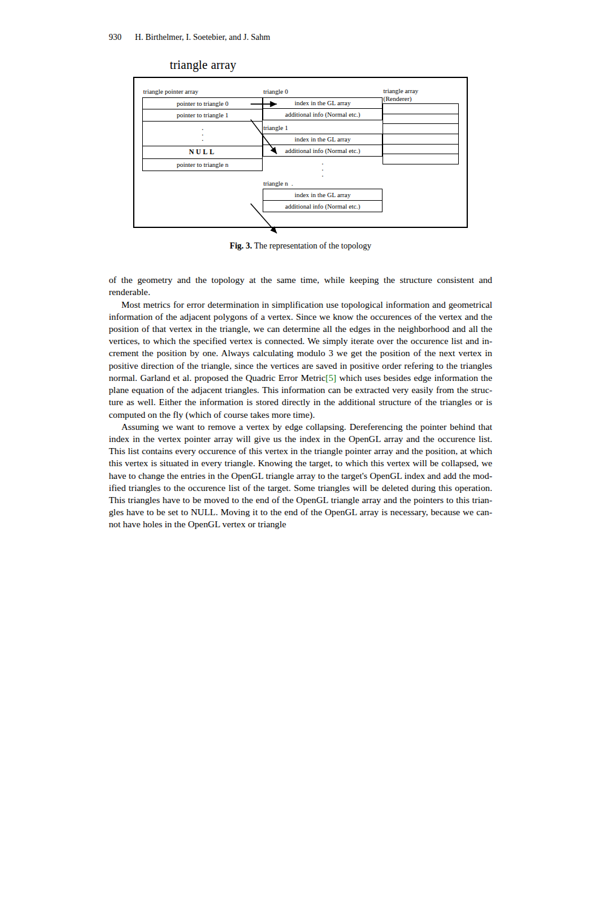930 H. Birthelmer, I. Soetebier, and J. Sahm
triangle array
| triangle pointer array pointer to triangle 0 pointer to triangle 1 . . . NULL pointer to triangle n | triangle 0 index in the GL array additional info (Normal etc.) triangle 1 index in the GL array additional info (Normal etc.) . . . triangle n . index in the GL array additional info (Normal etc.) | triangle array (Renderer) |
Fig. 3. The representation of the topology
of the geometry and the topology at the same time, while keeping the structure consistent and renderable.
Most metrics for error determination in simplification use topological information and geometrical information of the adjacent polygons of a vertex. Since we know the occurences of the vertex and the position of that vertex in the triangle, we can determine all the edges in the neighborhood and all the vertices, to which the specified vertex is connected. We simply iterate over the occurence list and increment the position by one. Always calculating modulo 3 we get the position of the next vertex in positive direction of the triangle, since the vertices are saved in positive order refering to the triangles normal. Garland et al. proposed the Quadric Error Metric[5] which uses besides edge information the plane equation of the adjacent triangles. This information can be extracted very easily from the structure as well. Either the information is stored directly in the additional structure of the triangles or is computed on the fly (which of course takes more time).
Assuming we want to remove a vertex by edge collapsing. Dereferencing the pointer behind that index in the vertex pointer array will give us the index in the OpenGL array and the occurence list. This list contains every occurence of this vertex in the triangle pointer array and the position, at which this vertex is situated in every triangle. Knowing the target, to which this vertex will be collapsed, we have to change the entries in the OpenGL triangle array to the target's OpenGL index and add the modified triangles to the occurence list of the target. Some triangles will be deleted during this operation. This triangles have to be moved to the end of the OpenGL triangle array and the pointers to this triangles have to be set to NULL. Moving it to the end of the OpenGL array is necessary, because we cannot have holes in the OpenGL vertex or triangle